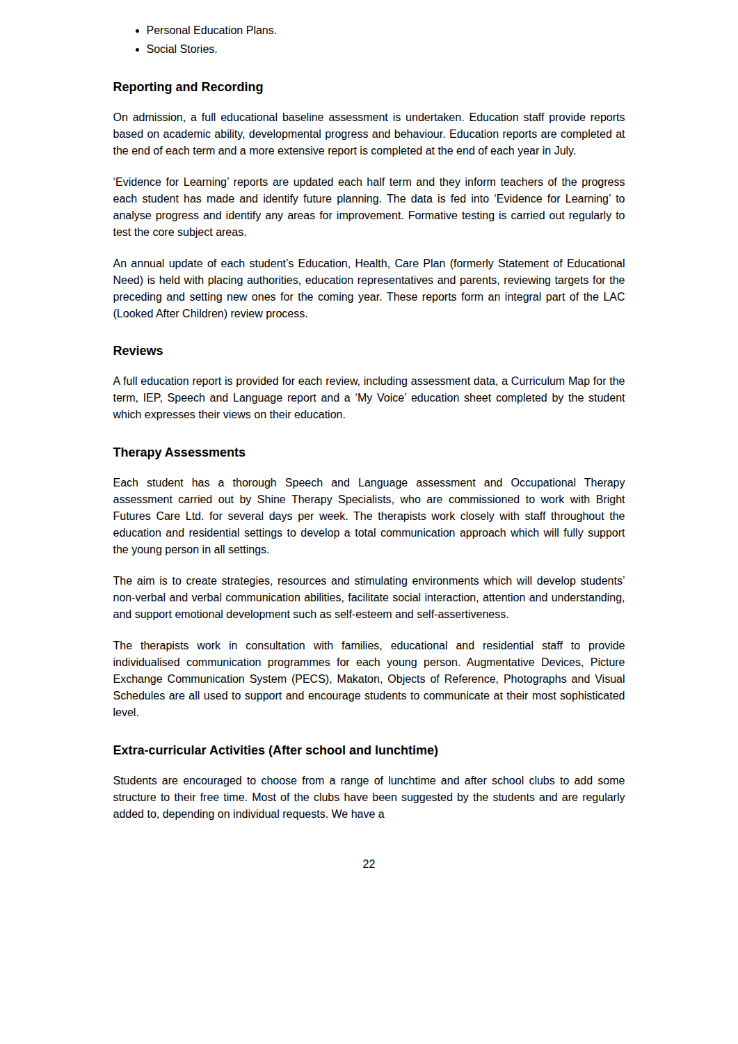Personal Education Plans.
Social Stories.
Reporting and Recording
On admission, a full educational baseline assessment is undertaken. Education staff provide reports based on academic ability, developmental progress and behaviour. Education reports are completed at the end of each term and a more extensive report is completed at the end of each year in July.
‘Evidence for Learning’ reports are updated each half term and they inform teachers of the progress each student has made and identify future planning. The data is fed into ‘Evidence for Learning’ to analyse progress and identify any areas for improvement. Formative testing is carried out regularly to test the core subject areas.
An annual update of each student’s Education, Health, Care Plan (formerly Statement of Educational Need) is held with placing authorities, education representatives and parents, reviewing targets for the preceding and setting new ones for the coming year. These reports form an integral part of the LAC (Looked After Children) review process.
Reviews
A full education report is provided for each review, including assessment data, a Curriculum Map for the term, IEP, Speech and Language report and a ‘My Voice’ education sheet completed by the student which expresses their views on their education.
Therapy Assessments
Each student has a thorough Speech and Language assessment and Occupational Therapy assessment carried out by Shine Therapy Specialists, who are commissioned to work with Bright Futures Care Ltd. for several days per week. The therapists work closely with staff throughout the education and residential settings to develop a total communication approach which will fully support the young person in all settings.
The aim is to create strategies, resources and stimulating environments which will develop students’ non-verbal and verbal communication abilities, facilitate social interaction, attention and understanding, and support emotional development such as self-esteem and self-assertiveness.
The therapists work in consultation with families, educational and residential staff to provide individualised communication programmes for each young person. Augmentative Devices, Picture Exchange Communication System (PECS), Makaton, Objects of Reference, Photographs and Visual Schedules are all used to support and encourage students to communicate at their most sophisticated level.
Extra-curricular Activities (After school and lunchtime)
Students are encouraged to choose from a range of lunchtime and after school clubs to add some structure to their free time. Most of the clubs have been suggested by the students and are regularly added to, depending on individual requests. We have a
22